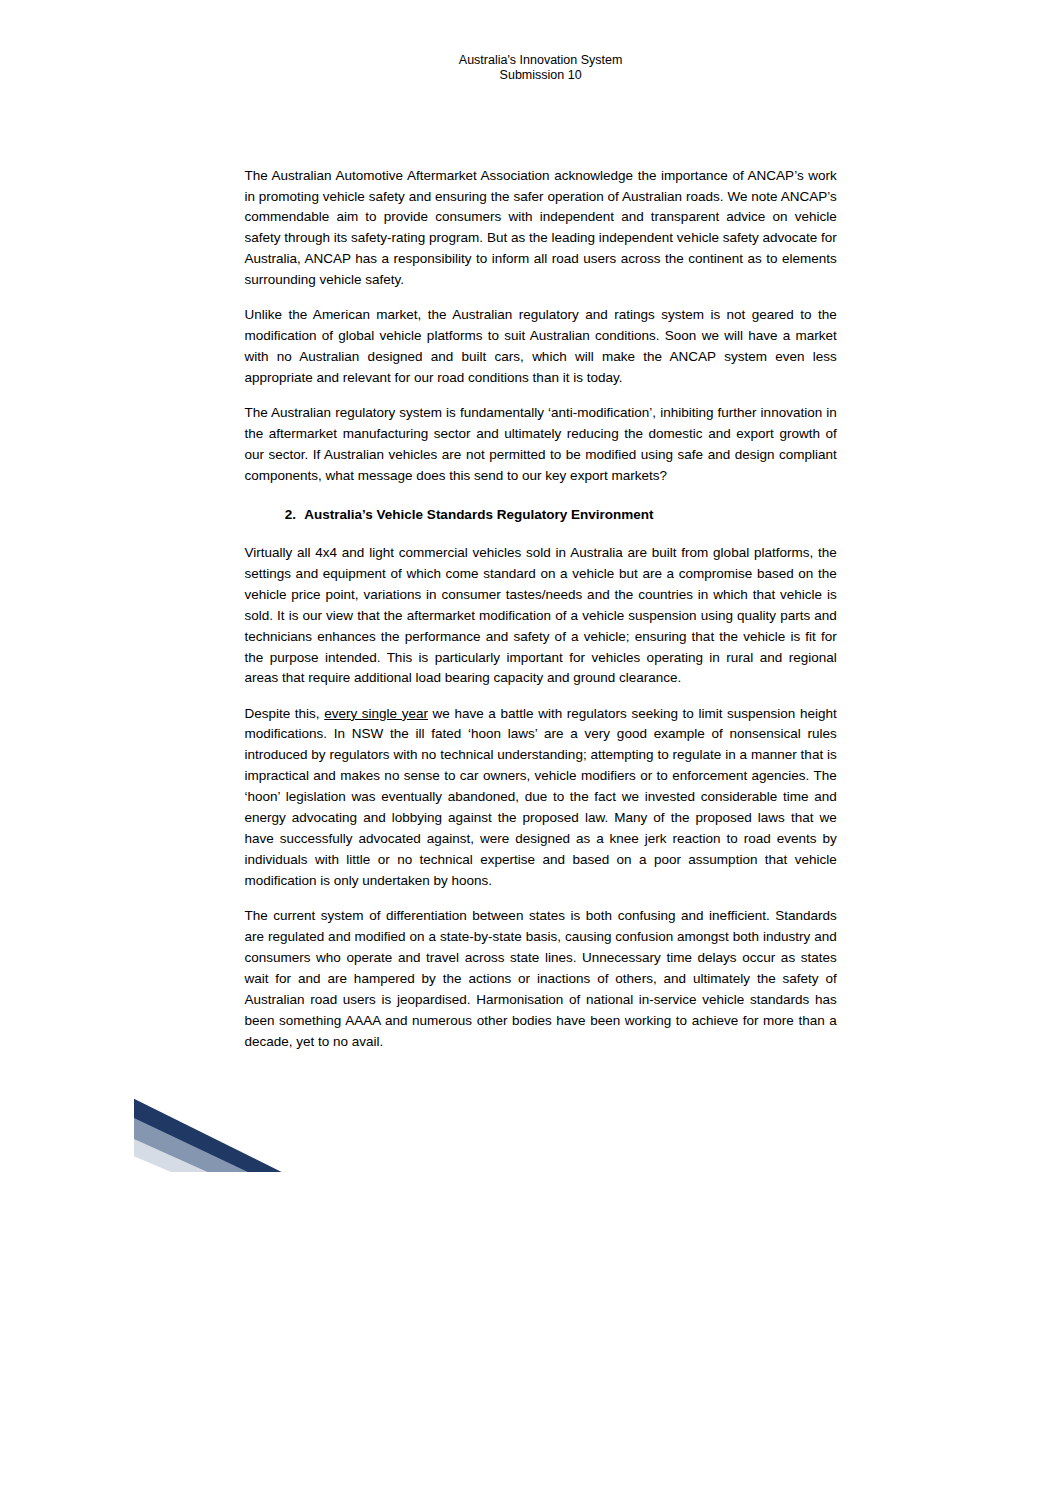Australia's Innovation System
Submission 10
The Australian Automotive Aftermarket Association acknowledge the importance of ANCAP’s work in promoting vehicle safety and ensuring the safer operation of Australian roads. We note ANCAP’s commendable aim to provide consumers with independent and transparent advice on vehicle safety through its safety-rating program. But as the leading independent vehicle safety advocate for Australia, ANCAP has a responsibility to inform all road users across the continent as to elements surrounding vehicle safety.
Unlike the American market, the Australian regulatory and ratings system is not geared to the modification of global vehicle platforms to suit Australian conditions. Soon we will have a market with no Australian designed and built cars, which will make the ANCAP system even less appropriate and relevant for our road conditions than it is today.
The Australian regulatory system is fundamentally ‘anti-modification’, inhibiting further innovation in the aftermarket manufacturing sector and ultimately reducing the domestic and export growth of our sector. If Australian vehicles are not permitted to be modified using safe and design compliant components, what message does this send to our key export markets?
2. Australia’s Vehicle Standards Regulatory Environment
Virtually all 4x4 and light commercial vehicles sold in Australia are built from global platforms, the settings and equipment of which come standard on a vehicle but are a compromise based on the vehicle price point, variations in consumer tastes/needs and the countries in which that vehicle is sold. It is our view that the aftermarket modification of a vehicle suspension using quality parts and technicians enhances the performance and safety of a vehicle; ensuring that the vehicle is fit for the purpose intended. This is particularly important for vehicles operating in rural and regional areas that require additional load bearing capacity and ground clearance.
Despite this, every single year we have a battle with regulators seeking to limit suspension height modifications. In NSW the ill fated ‘hoon laws’ are a very good example of nonsensical rules introduced by regulators with no technical understanding; attempting to regulate in a manner that is impractical and makes no sense to car owners, vehicle modifiers or to enforcement agencies. The ‘hoon’ legislation was eventually abandoned, due to the fact we invested considerable time and energy advocating and lobbying against the proposed law. Many of the proposed laws that we have successfully advocated against, were designed as a knee jerk reaction to road events by individuals with little or no technical expertise and based on a poor assumption that vehicle modification is only undertaken by hoons.
The current system of differentiation between states is both confusing and inefficient. Standards are regulated and modified on a state-by-state basis, causing confusion amongst both industry and consumers who operate and travel across state lines. Unnecessary time delays occur as states wait for and are hampered by the actions or inactions of others, and ultimately the safety of Australian road users is jeopardised. Harmonisation of national in-service vehicle standards has been something AAAA and numerous other bodies have been working to achieve for more than a decade, yet to no avail.